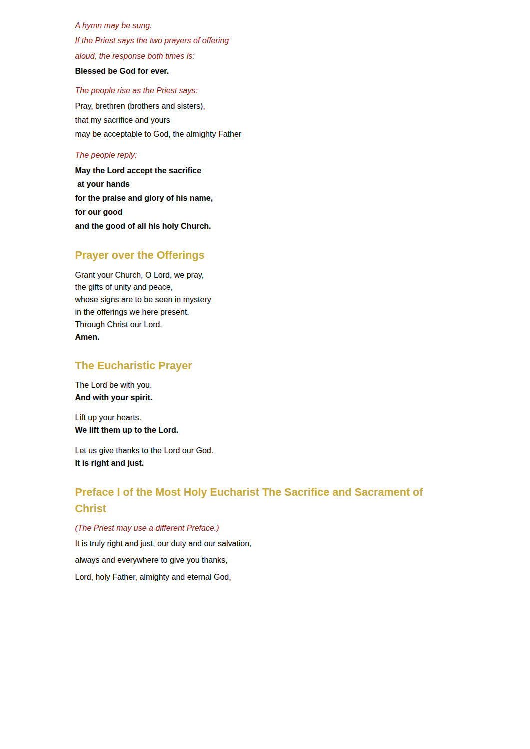A hymn may be sung.
If the Priest says the two prayers of offering
aloud, the response both times is:
Blessed be God for ever.
The people rise as the Priest says:
Pray, brethren (brothers and sisters),
that my sacrifice and yours
may be acceptable to God, the almighty Father
The people reply:
May the Lord accept the sacrifice
at your hands
for the praise and glory of his name,
for our good
and the good of all his holy Church.
Prayer over the Offerings
Grant your Church, O Lord, we pray,
the gifts of unity and peace,
whose signs are to be seen in mystery
in the offerings we here present.
Through Christ our Lord.
Amen.
The Eucharistic Prayer
The Lord be with you.
And with your spirit.
Lift up your hearts.
We lift them up to the Lord.
Let us give thanks to the Lord our God.
It is right and just.
Preface I of the Most Holy Eucharist The Sacrifice and Sacrament of Christ
(The Priest may use a different Preface.)
It is truly right and just, our duty and our salvation,
always and everywhere to give you thanks,
Lord, holy Father, almighty and eternal God,